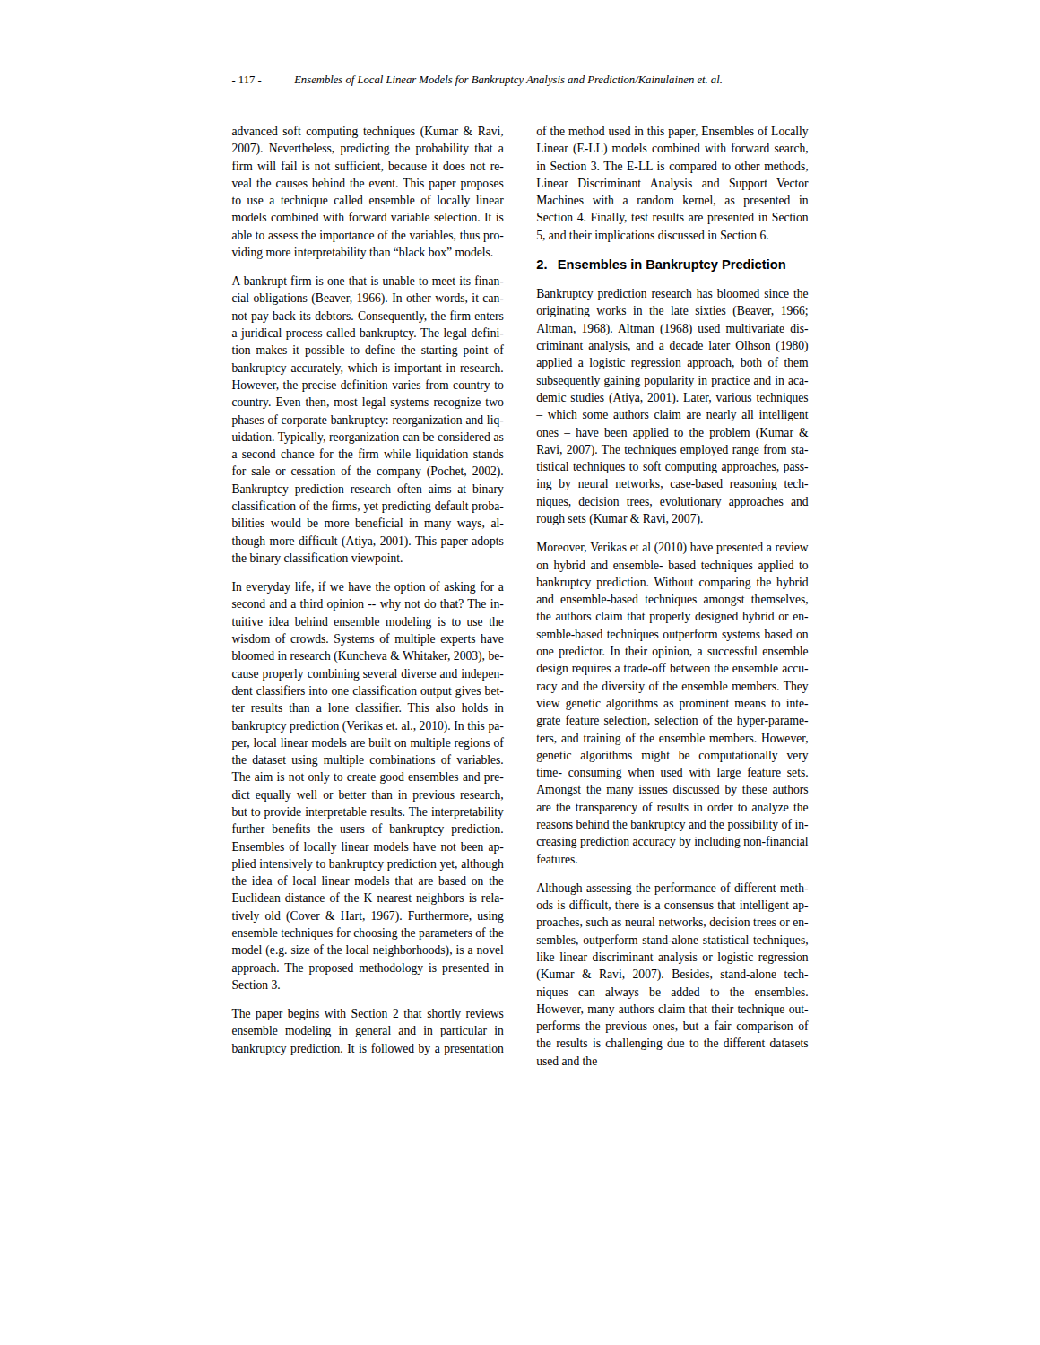- 117 -Ensembles of Local Linear Models for Bankruptcy Analysis and Prediction/Kainulainen et. al.
advanced soft computing techniques (Kumar & Ravi, 2007). Nevertheless, predicting the probability that a firm will fail is not sufficient, because it does not reveal the causes behind the event. This paper proposes to use a technique called ensemble of locally linear models combined with forward variable selection. It is able to assess the importance of the variables, thus providing more interpretability than “black box” models.
A bankrupt firm is one that is unable to meet its financial obligations (Beaver, 1966). In other words, it cannot pay back its debtors. Consequently, the firm enters a juridical process called bankruptcy. The legal definition makes it possible to define the starting point of bankruptcy accurately, which is important in research. However, the precise definition varies from country to country. Even then, most legal systems recognize two phases of corporate bankruptcy: reorganization and liquidation. Typically, reorganization can be considered as a second chance for the firm while liquidation stands for sale or cessation of the company (Pochet, 2002). Bankruptcy prediction research often aims at binary classification of the firms, yet predicting default probabilities would be more beneficial in many ways, although more difficult (Atiya, 2001). This paper adopts the binary classification viewpoint.
In everyday life, if we have the option of asking for a second and a third opinion -- why not do that? The intuitive idea behind ensemble modeling is to use the wisdom of crowds. Systems of multiple experts have bloomed in research (Kuncheva & Whitaker, 2003), because properly combining several diverse and independent classifiers into one classification output gives better results than a lone classifier. This also holds in bankruptcy prediction (Verikas et. al., 2010). In this paper, local linear models are built on multiple regions of the dataset using multiple combinations of variables. The aim is not only to create good ensembles and predict equally well or better than in previous research, but to provide interpretable results. The interpretability further benefits the users of bankruptcy prediction. Ensembles of locally linear models have not been applied intensively to bankruptcy prediction yet, although the idea of local linear models that are based on the Euclidean distance of the K nearest neighbors is relatively old (Cover & Hart, 1967). Furthermore, using ensemble techniques for choosing the parameters of the model (e.g. size of the local neighborhoods), is a novel approach. The proposed methodology is presented in Section 3.
The paper begins with Section 2 that shortly reviews ensemble modeling in general and in particular in bankruptcy prediction. It is followed by a presentation of the method used in this paper, Ensembles of Locally Linear (E-LL) models combined with forward search, in Section 3. The E-LL is compared to other methods, Linear Discriminant Analysis and Support Vector Machines with a random kernel, as presented in Section 4. Finally, test results are presented in Section 5, and their implications discussed in Section 6.
2. Ensembles in Bankruptcy Prediction
Bankruptcy prediction research has bloomed since the originating works in the late sixties (Beaver, 1966; Altman, 1968). Altman (1968) used multivariate discriminant analysis, and a decade later Olhson (1980) applied a logistic regression approach, both of them subsequently gaining popularity in practice and in academic studies (Atiya, 2001). Later, various techniques – which some authors claim are nearly all intelligent ones – have been applied to the problem (Kumar & Ravi, 2007). The techniques employed range from statistical techniques to soft computing approaches, passing by neural networks, case-based reasoning techniques, decision trees, evolutionary approaches and rough sets (Kumar & Ravi, 2007).
Moreover, Verikas et al (2010) have presented a review on hybrid and ensemble- based techniques applied to bankruptcy prediction. Without comparing the hybrid and ensemble-based techniques amongst themselves, the authors claim that properly designed hybrid or ensemble-based techniques outperform systems based on one predictor. In their opinion, a successful ensemble design requires a trade-off between the ensemble accuracy and the diversity of the ensemble members. They view genetic algorithms as prominent means to integrate feature selection, selection of the hyper-parameters, and training of the ensemble members. However, genetic algorithms might be computationally very time- consuming when used with large feature sets. Amongst the many issues discussed by these authors are the transparency of results in order to analyze the reasons behind the bankruptcy and the possibility of increasing prediction accuracy by including non-financial features.
Although assessing the performance of different methods is difficult, there is a consensus that intelligent approaches, such as neural networks, decision trees or ensembles, outperform stand-alone statistical techniques, like linear discriminant analysis or logistic regression (Kumar & Ravi, 2007). Besides, stand-alone techniques can always be added to the ensembles. However, many authors claim that their technique outperforms the previous ones, but a fair comparison of the results is challenging due to the different datasets used and the